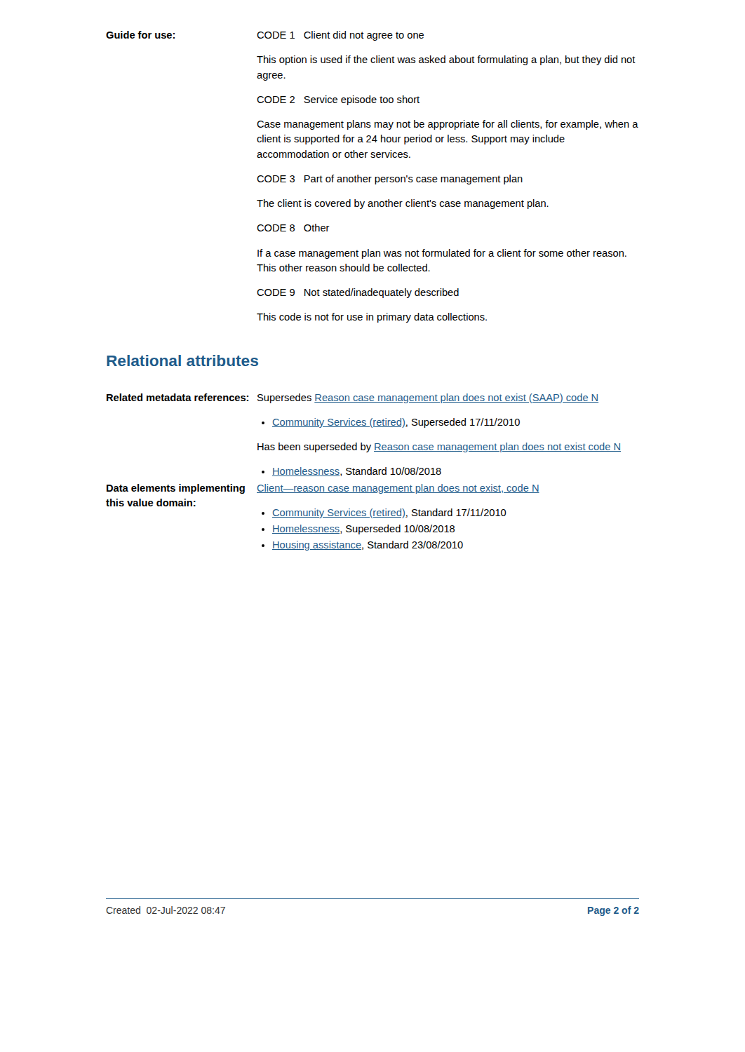| Guide for use: | CODE 1 Client did not agree to one This option is used if the client was asked about formulating a plan, but they did not agree. CODE 2 Service episode too short Case management plans may not be appropriate for all clients, for example, when a client is supported for a 24 hour period or less. Support may include accommodation or other services. CODE 3 Part of another person's case management plan The client is covered by another client's case management plan. CODE 8 Other If a case management plan was not formulated for a client for some other reason. This other reason should be collected. CODE 9 Not stated/inadequately described This code is not for use in primary data collections. |
Relational attributes
| Related metadata references: | Supersedes Reason case management plan does not exist (SAAP) code N Community Services (retired) , Superseded 17/11/2010 Has been superseded by Reason case management plan does not exist code N Homelessness , Standard 10/08/2018 |
| Data elements implementing this value domain: | Client—reason case management plan does not exist, code N Community Services (retired) , Standard 17/11/2010 Homelessness , Superseded 10/08/2018 Housing assistance , Standard 23/08/2010 |
Created 02-Jul-2022 08:47
Page 2 of 2